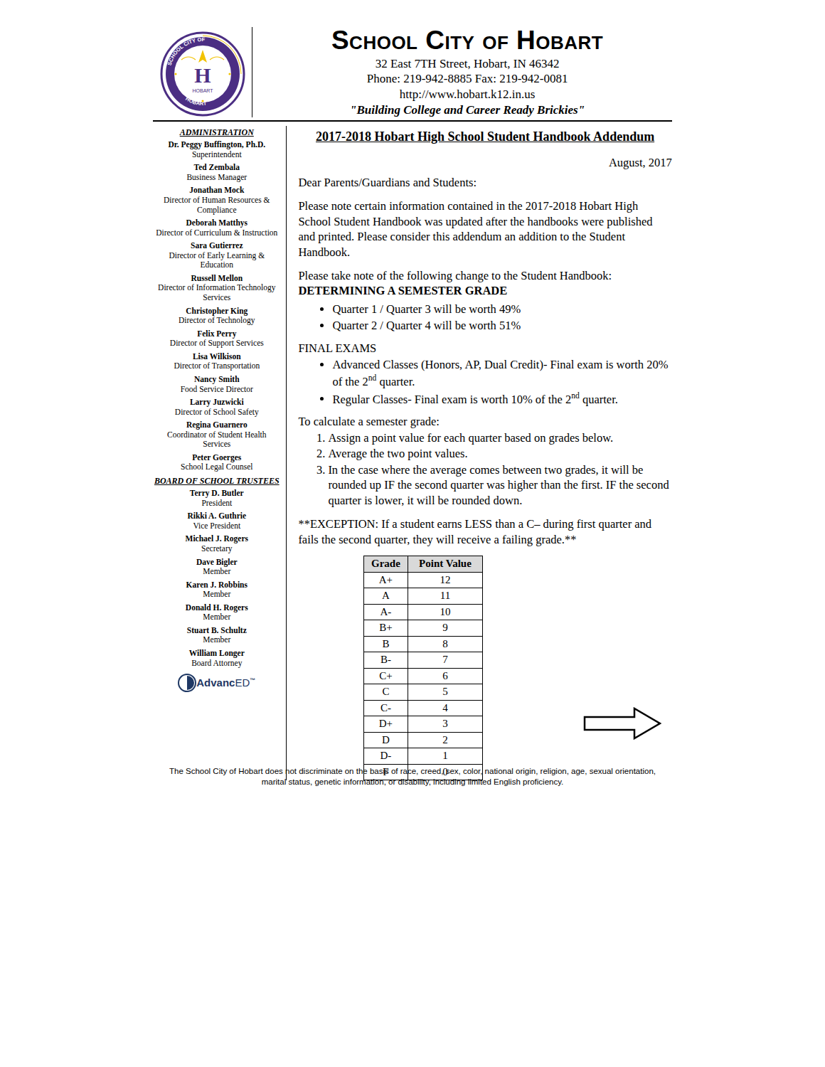H HOBART SCHOOL CITY OF HOBART
School City of Hobart
32 East 7TH Street, Hobart, IN 46342
Phone: 219-942-8885 Fax: 219-942-0081
http://www.hobart.k12.in.us
"Building College and Career Ready Brickies"
ADMINISTRATION
Dr. Peggy Buffington, Ph.D.
Superintendent
Ted Zembala
Business Manager
Jonathan Mock
Director of Human Resources & Compliance
Deborah Matthys
Director of Curriculum & Instruction
Sara Gutierrez
Director of Early Learning & Education
Russell Mellon
Director of Information Technology Services
Christopher King
Director of Technology
Felix Perry
Director of Support Services
Lisa Wilkison
Director of Transportation
Nancy Smith
Food Service Director
Larry Juzwicki
Director of School Safety
Regina Guarnero
Coordinator of Student Health Services
Peter Goerges
School Legal Counsel
BOARD OF SCHOOL TRUSTEES
Terry D. Butler
President
Rikki A. Guthrie
Vice President
Michael J. Rogers
Secretary
Dave Bigler
Member
Karen J. Robbins
Member
Donald H. Rogers
Member
Stuart B. Schultz
Member
William Longer
Board Attorney
AdvancED™
2017-2018 Hobart High School Student Handbook Addendum
August, 2017
Dear Parents/Guardians and Students:
Please note certain information contained in the 2017-2018 Hobart High School Student Handbook was updated after the handbooks were published and printed. Please consider this addendum an addition to the Student Handbook.
Please take note of the following change to the Student Handbook:
DETERMINING A SEMESTER GRADE
Quarter 1 / Quarter 3 will be worth 49%
Quarter 2 / Quarter 4 will be worth 51%
FINAL EXAMS
Advanced Classes (Honors, AP, Dual Credit)- Final exam is worth 20% of the 2nd quarter.
Regular Classes- Final exam is worth 10% of the 2nd quarter.
To calculate a semester grade:
Assign a point value for each quarter based on grades below.
Average the two point values.
In the case where the average comes between two grades, it will be rounded up IF the second quarter was higher than the first. IF the second quarter is lower, it will be rounded down.
**EXCEPTION: If a student earns LESS than a C– during first quarter and fails the second quarter, they will receive a failing grade.**
| Grade | Point Value |
| --- | --- |
| A+ | 12 |
| A | 11 |
| A- | 10 |
| B+ | 9 |
| B | 8 |
| B- | 7 |
| C+ | 6 |
| C | 5 |
| C- | 4 |
| D+ | 3 |
| D | 2 |
| D- | 1 |
| F | 0 |
The School City of Hobart does not discriminate on the basis of race, creed, sex, color, national origin, religion, age, sexual orientation, marital status, genetic information, or disability, including limited English proficiency.